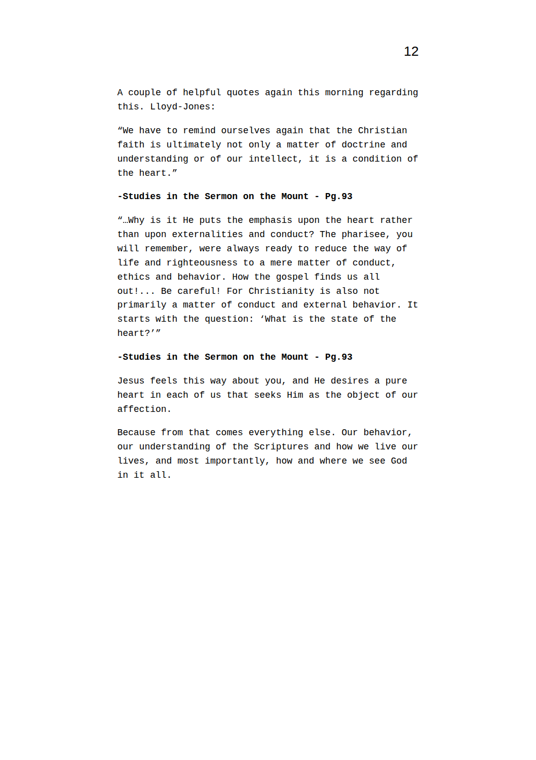12
A couple of helpful quotes again this morning regarding this. Lloyd-Jones:
“We have to remind ourselves again that the Christian faith is ultimately not only a matter of doctrine and understanding or of our intellect, it is a condition of the heart.”
-Studies in the Sermon on the Mount - Pg.93
“…Why is it He puts the emphasis upon the heart rather than upon externalities and conduct? The pharisee, you will remember, were always ready to reduce the way of life and righteousness to a mere matter of conduct, ethics and behavior. How the gospel finds us all out!... Be careful! For Christianity is also not primarily a matter of conduct and external behavior. It starts with the question: ‘What is the state of the heart?’”
-Studies in the Sermon on the Mount - Pg.93
Jesus feels this way about you, and He desires a pure heart in each of us that seeks Him as the object of our affection.
Because from that comes everything else. Our behavior, our understanding of the Scriptures and how we live our lives, and most importantly, how and where we see God in it all.